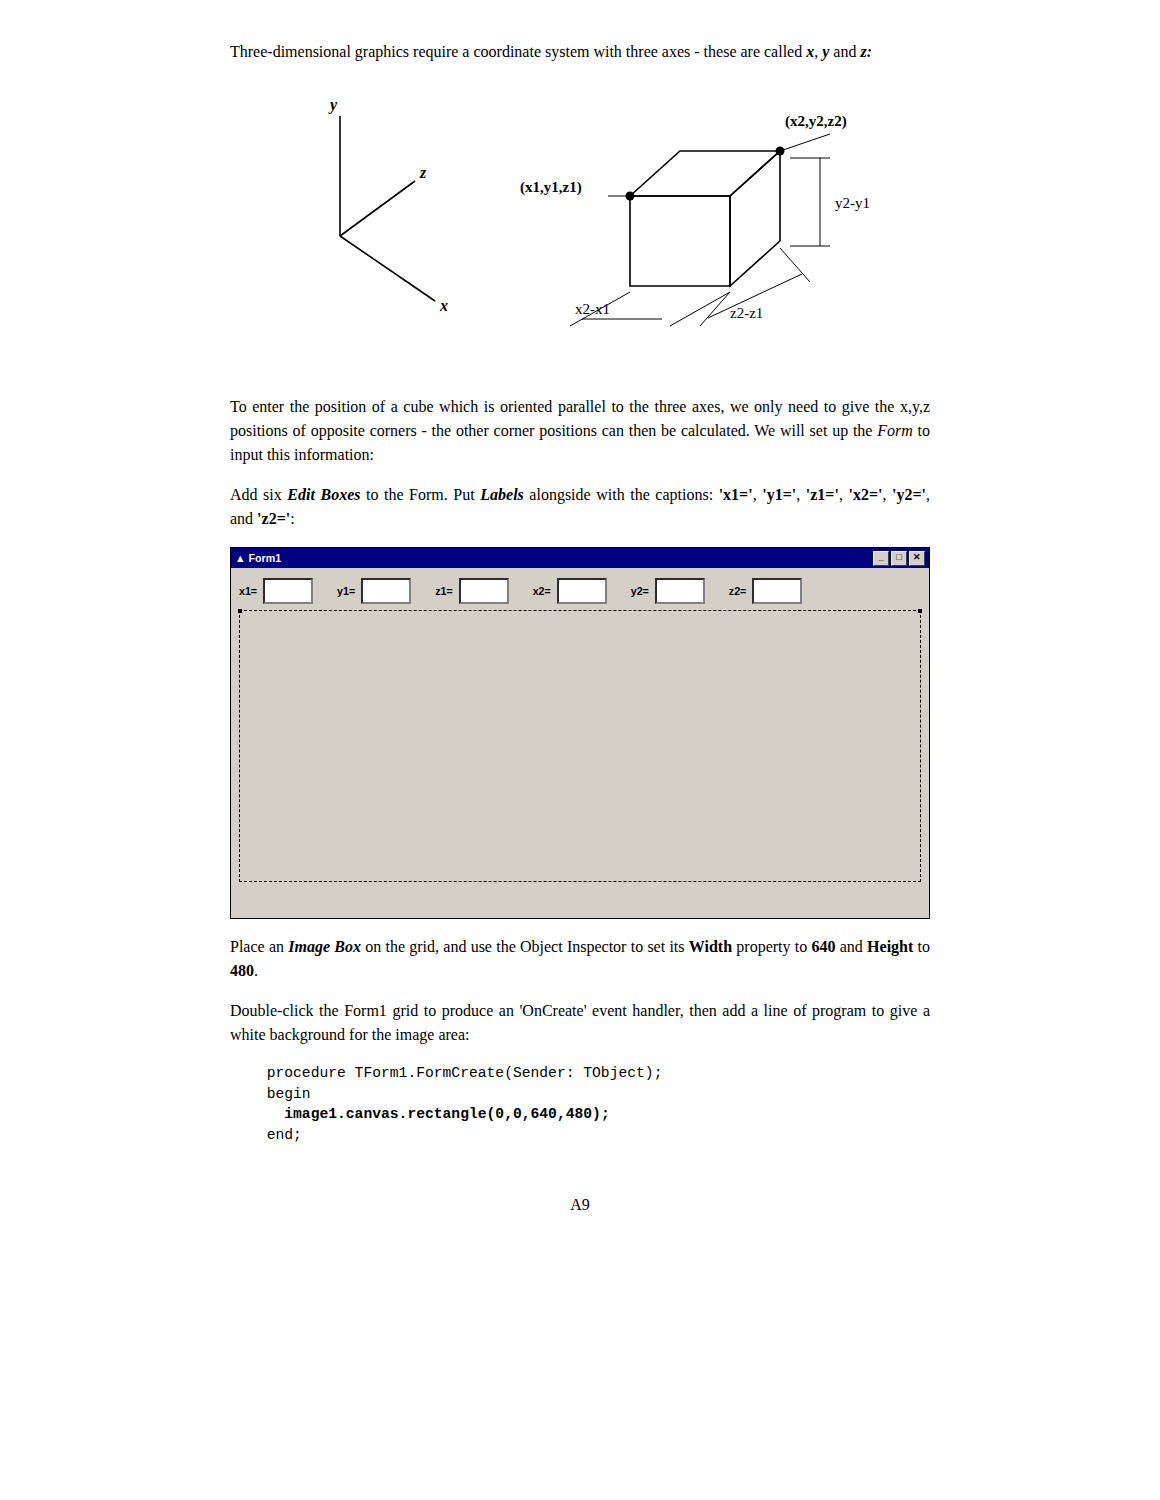Three-dimensional graphics require a coordinate system with three axes - these are called x, y and z:
y z x (x2,y2,z2) (x1,y1,z1) y2-y1 x2-x1 z2-z1
To enter the position of a cube which is oriented parallel to the three axes, we only need to give the x,y,z positions of opposite corners - the other corner positions can then be calculated. We will set up the Form to input this information:
Add six Edit Boxes to the Form. Put Labels alongside with the captions: 'x1=', 'y1=', 'z1=', 'x2=', 'y2=', and 'z2=':
▲ Form1 _□✕
x1= y1= z1= x2= y2= z2=
Place an Image Box on the grid, and use the Object Inspector to set its Width property to 640 and Height to 480.
Double-click the Form1 grid to produce an 'OnCreate' event handler, then add a line of program to give a white background for the image area:
procedure TForm1.FormCreate(Sender: TObject);
begin
  image1.canvas.rectangle(0,0,640,480);
end;
A9